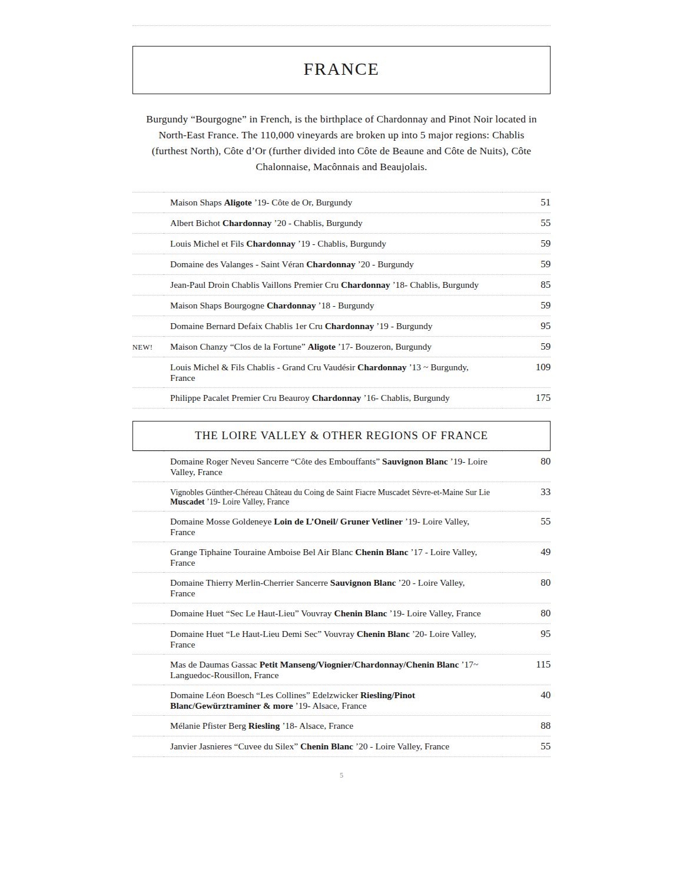France
Burgundy “Bourgogne” in French, is the birthplace of Chardonnay and Pinot Noir located in North-East France. The 110,000 vineyards are broken up into 5 major regions: Chablis (furthest North), Côte d’Or (further divided into Côte de Beaune and Côte de Nuits), Côte Chalonnaise, Macônnais and Beaujolais.
| | Maison Shaps Aligote ’19- Côte de Or, Burgundy | 51 |
| | Albert Bichot Chardonnay ’20 - Chablis, Burgundy | 55 |
| | Louis Michel et Fils Chardonnay ’19 - Chablis, Burgundy | 59 |
| | Domaine des Valanges - Saint Véran Chardonnay ’20 - Burgundy | 59 |
| | Jean-Paul Droin Chablis Vaillons Premier Cru Chardonnay ’18- Chablis, Burgundy | 85 |
| | Maison Shaps Bourgogne Chardonnay ’18 - Burgundy | 59 |
| | Domaine Bernard Defaix Chablis 1er Cru Chardonnay ’19 - Burgundy | 95 |
| NEW! | Maison Chanzy “Clos de la Fortune” Aligote ’17- Bouzeron, Burgundy | 59 |
| | Louis Michel & Fils Chablis - Grand Cru Vaudésir Chardonnay ’13 ~ Burgundy, France | 109 |
| | Philippe Pacalet Premier Cru Beauroy Chardonnay ’16- Chablis, Burgundy | 175 |
The Loire Valley & Other Regions of France
| | Domaine Roger Neveu Sancerre “Côte des Embouffants” Sauvignon Blanc ’19- Loire Valley, France | 80 |
| | Vignobles Günther-Chéreau Château du Coing de Saint Fiacre Muscadet Sèvre-et-Maine Sur Lie Muscadet ’19- Loire Valley, France | 33 |
| | Domaine Mosse Goldeneye Loin de L’Oneil/ Gruner Vetliner ’19- Loire Valley, France | 55 |
| | Grange Tiphaine Touraine Amboise Bel Air Blanc Chenin Blanc ’17 - Loire Valley, France | 49 |
| | Domaine Thierry Merlin-Cherrier Sancerre Sauvignon Blanc ’20 - Loire Valley, France | 80 |
| | Domaine Huet “Sec Le Haut-Lieu” Vouvray Chenin Blanc ’19- Loire Valley, France | 80 |
| | Domaine Huet “Le Haut-Lieu Demi Sec” Vouvray Chenin Blanc ’20- Loire Valley, France | 95 |
| | Mas de Daumas Gassac Petit Manseng/Viognier/Chardonnay/Chenin Blanc ’17~ Languedoc-Rousillon, France | 115 |
| | Domaine Léon Boesch “Les Collines” Edelzwicker Riesling/Pinot Blanc/Gewürztraminer & more ’19- Alsace, France | 40 |
| | Mélanie Pfister Berg Riesling ’18- Alsace, France | 88 |
| | Janvier Jasnieres “Cuvee du Silex” Chenin Blanc ’20 - Loire Valley, France | 55 |
5